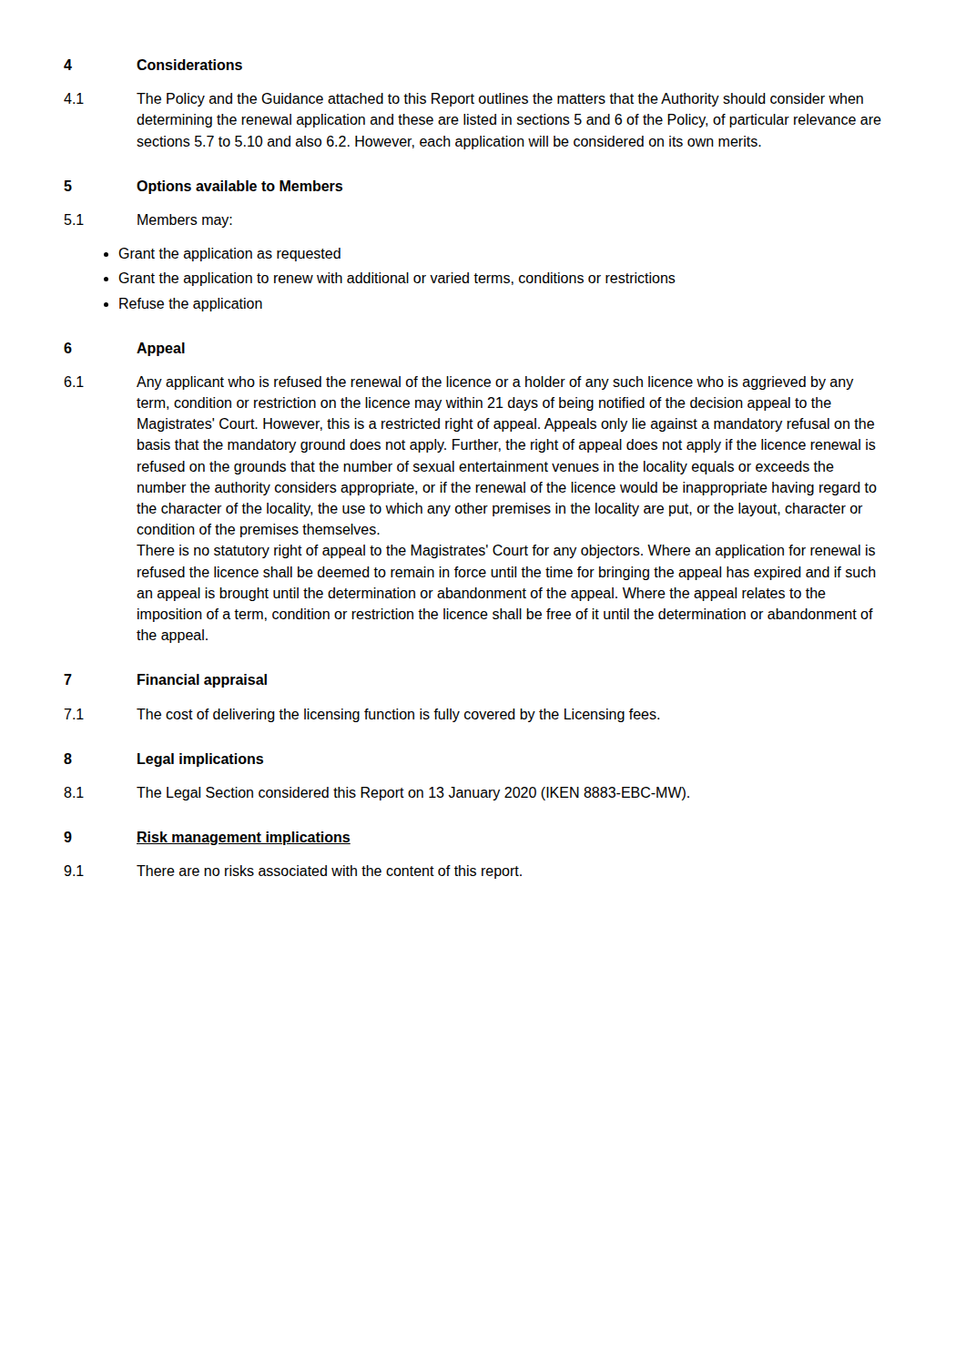4 Considerations
4.1 The Policy and the Guidance attached to this Report outlines the matters that the Authority should consider when determining the renewal application and these are listed in sections 5 and 6 of the Policy, of particular relevance are sections 5.7 to 5.10 and also 6.2. However, each application will be considered on its own merits.
5 Options available to Members
5.1 Members may:
Grant the application as requested
Grant the application to renew with additional or varied terms, conditions or restrictions
Refuse the application
6 Appeal
6.1 Any applicant who is refused the renewal of the licence or a holder of any such licence who is aggrieved by any term, condition or restriction on the licence may within 21 days of being notified of the decision appeal to the Magistrates' Court. However, this is a restricted right of appeal. Appeals only lie against a mandatory refusal on the basis that the mandatory ground does not apply. Further, the right of appeal does not apply if the licence renewal is refused on the grounds that the number of sexual entertainment venues in the locality equals or exceeds the number the authority considers appropriate, or if the renewal of the licence would be inappropriate having regard to the character of the locality, the use to which any other premises in the locality are put, or the layout, character or condition of the premises themselves.
There is no statutory right of appeal to the Magistrates' Court for any objectors. Where an application for renewal is refused the licence shall be deemed to remain in force until the time for bringing the appeal has expired and if such an appeal is brought until the determination or abandonment of the appeal. Where the appeal relates to the imposition of a term, condition or restriction the licence shall be free of it until the determination or abandonment of the appeal.
7 Financial appraisal
7.1 The cost of delivering the licensing function is fully covered by the Licensing fees.
8 Legal implications
8.1 The Legal Section considered this Report on 13 January 2020 (IKEN 8883-EBC-MW).
9 Risk management implications
9.1 There are no risks associated with the content of this report.